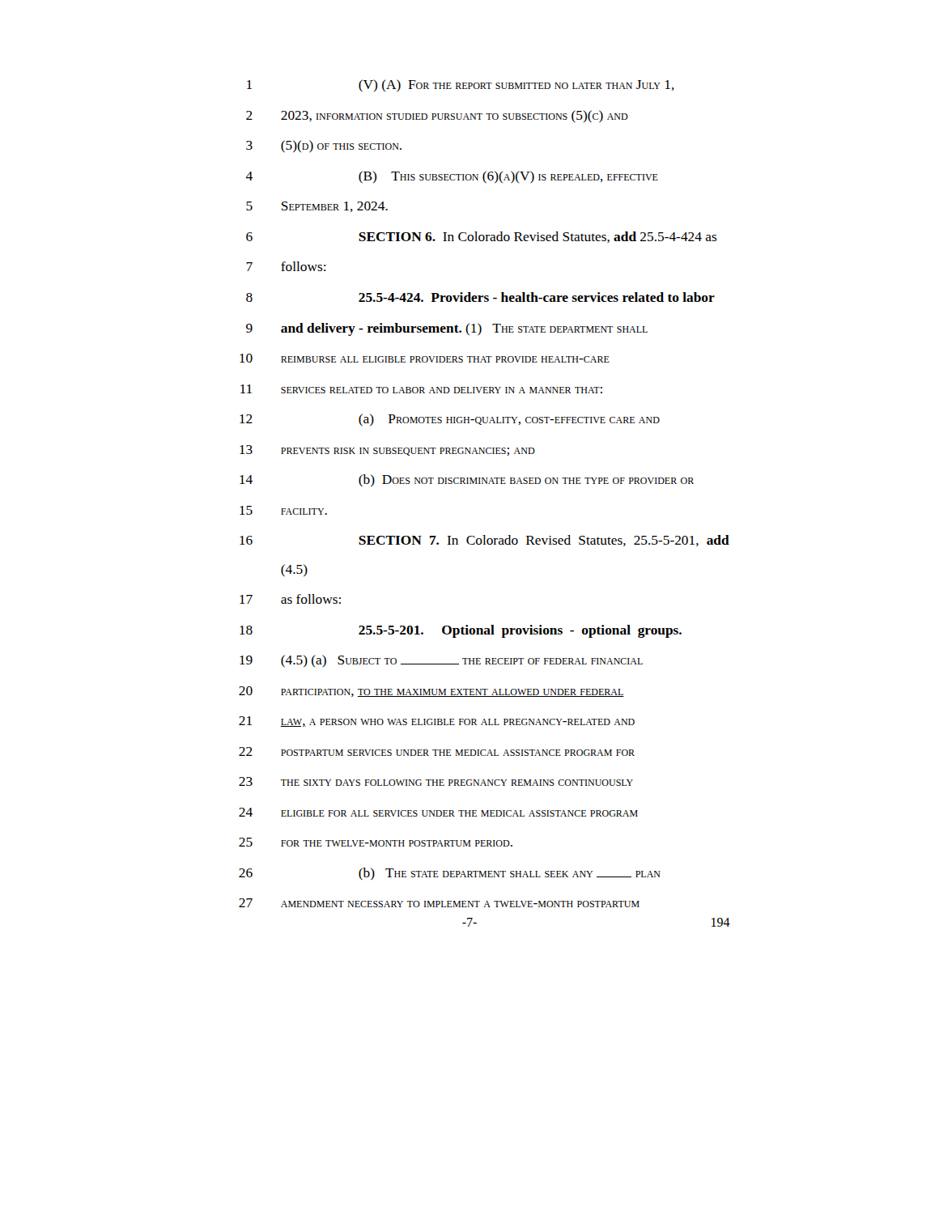| 1 | (V) (A) For the report submitted no later than July 1, |
| 2 | 2023, information studied pursuant to subsections (5)(c) and |
| 3 | (5)(d) of this section. |
| 4 | (B) This subsection (6)(a)(V) is repealed, effective |
| 5 | September 1, 2024. |
| 6 | SECTION 6. In Colorado Revised Statutes, add 25.5-4-424 as |
| 7 | follows: |
| 8 | 25.5-4-424. Providers - health-care services related to labor |
| 9 | and delivery - reimbursement. (1) The state department shall |
| 10 | reimburse all eligible providers that provide health-care |
| 11 | services related to labor and delivery in a manner that: |
| 12 | (a) Promotes high-quality, cost-effective care and |
| 13 | prevents risk in subsequent pregnancies; and |
| 14 | (b) Does not discriminate based on the type of provider or |
| 15 | facility. |
| 16 | SECTION 7. In Colorado Revised Statutes, 25.5-5-201, add (4.5) |
| 17 | as follows: |
| 18 | 25.5-5-201. Optional provisions - optional groups. |
| 19 | (4.5) (a) Subject to the receipt of federal financial |
| 20 | participation, to the maximum extent allowed under federal |
| 21 | law, a person who was eligible for all pregnancy-related and |
| 22 | postpartum services under the medical assistance program for |
| 23 | the sixty days following the pregnancy remains continuously |
| 24 | eligible for all services under the medical assistance program |
| 25 | for the twelve-month postpartum period. |
| 26 | (b) The state department shall seek any plan |
| 27 | amendment necessary to implement a twelve-month postpartum |
-7-
194